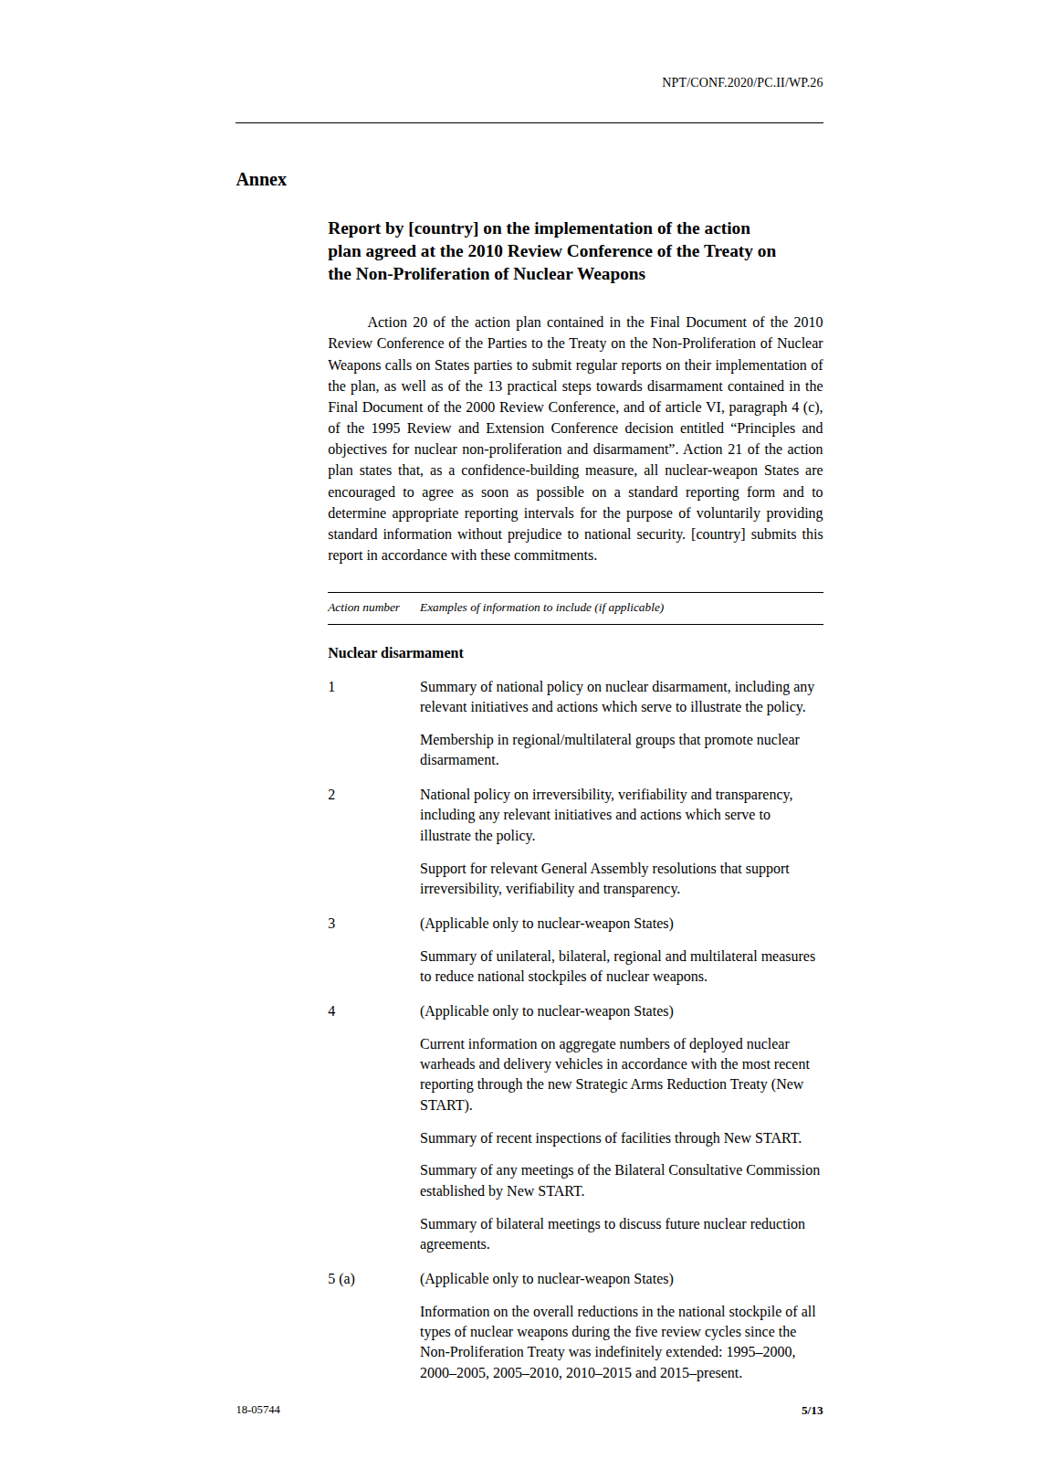NPT/CONF.2020/PC.II/WP.26
Annex
Report by [country] on the implementation of the action
plan agreed at the 2010 Review Conference of the Treaty on
the Non-Proliferation of Nuclear Weapons
Action 20 of the action plan contained in the Final Document of the 2010 Review Conference of the Parties to the Treaty on the Non-Proliferation of Nuclear Weapons calls on States parties to submit regular reports on their implementation of the plan, as well as of the 13 practical steps towards disarmament contained in the Final Document of the 2000 Review Conference, and of article VI, paragraph 4 (c), of the 1995 Review and Extension Conference decision entitled “Principles and objectives for nuclear non-proliferation and disarmament”. Action 21 of the action plan states that, as a confidence-building measure, all nuclear-weapon States are encouraged to agree as soon as possible on a standard reporting form and to determine appropriate reporting intervals for the purpose of voluntarily providing standard information without prejudice to national security. [country] submits this report in accordance with these commitments.
Action number Examples of information to include (if applicable)
Nuclear disarmament
| 1 | Summary of national policy on nuclear disarmament, including any relevant initiatives and actions which serve to illustrate the policy. Membership in regional/multilateral groups that promote nuclear disarmament. |
| 2 | National policy on irreversibility, verifiability and transparency, including any relevant initiatives and actions which serve to illustrate the policy. Support for relevant General Assembly resolutions that support irreversibility, verifiability and transparency. |
| 3 | (Applicable only to nuclear-weapon States) Summary of unilateral, bilateral, regional and multilateral measures to reduce national stockpiles of nuclear weapons. |
| 4 | (Applicable only to nuclear-weapon States) Current information on aggregate numbers of deployed nuclear warheads and delivery vehicles in accordance with the most recent reporting through the new Strategic Arms Reduction Treaty (New START). Summary of recent inspections of facilities through New START. Summary of any meetings of the Bilateral Consultative Commission established by New START. Summary of bilateral meetings to discuss future nuclear reduction agreements. |
| 5 (a) | (Applicable only to nuclear-weapon States) Information on the overall reductions in the national stockpile of all types of nuclear weapons during the five review cycles since the Non-Proliferation Treaty was indefinitely extended: 1995–2000, 2000–2005, 2005–2010, 2010–2015 and 2015–present. |
18-05744 5/13